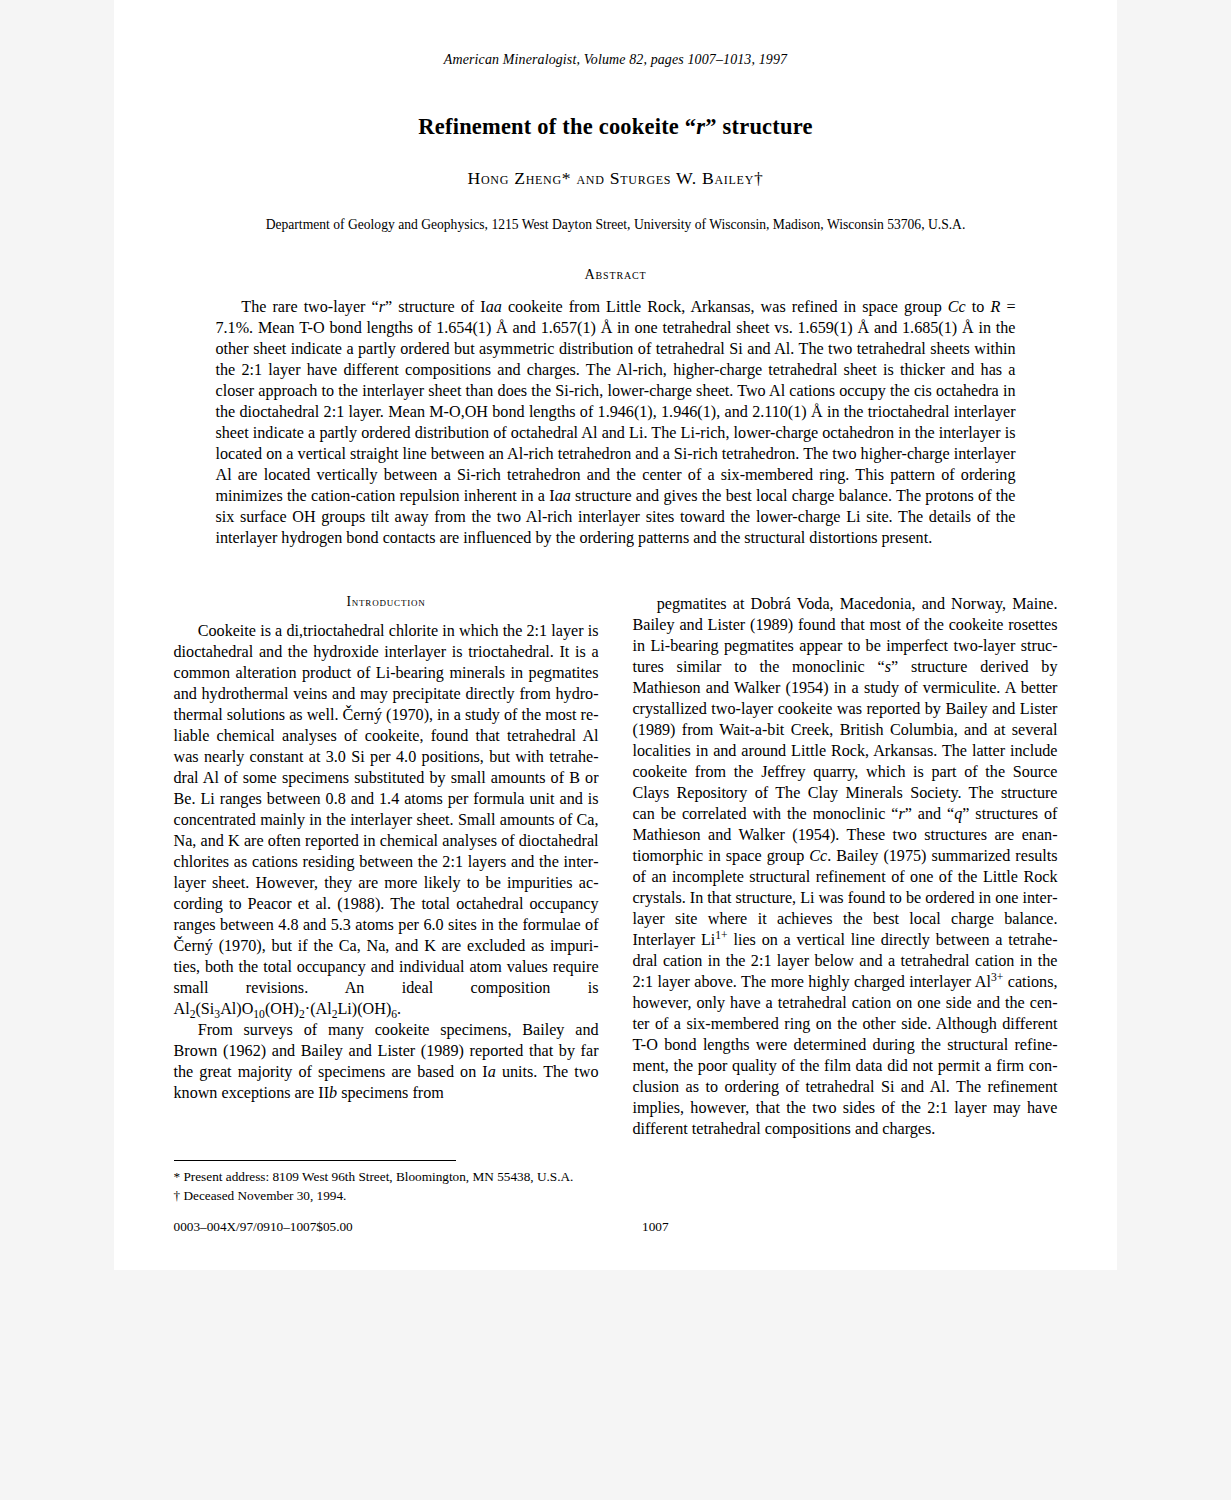American Mineralogist, Volume 82, pages 1007–1013, 1997
Refinement of the cookeite “r” structure
Hong Zheng* and Sturges W. Bailey†
Department of Geology and Geophysics, 1215 West Dayton Street, University of Wisconsin, Madison, Wisconsin 53706, U.S.A.
Abstract
The rare two-layer “r” structure of Iaa cookeite from Little Rock, Arkansas, was refined in space group Cc to R = 7.1%. Mean T-O bond lengths of 1.654(1) Å and 1.657(1) Å in one tetrahedral sheet vs. 1.659(1) Å and 1.685(1) Å in the other sheet indicate a partly ordered but asymmetric distribution of tetrahedral Si and Al. The two tetrahedral sheets within the 2:1 layer have different compositions and charges. The Al-rich, higher-charge tetrahedral sheet is thicker and has a closer approach to the interlayer sheet than does the Si-rich, lower-charge sheet. Two Al cations occupy the cis octahedra in the dioctahedral 2:1 layer. Mean M-O,OH bond lengths of 1.946(1), 1.946(1), and 2.110(1) Å in the trioctahedral interlayer sheet indicate a partly ordered distribution of octahedral Al and Li. The Li-rich, lower-charge octahedron in the interlayer is located on a vertical straight line between an Al-rich tetrahedron and a Si-rich tetrahedron. The two higher-charge interlayer Al are located vertically between a Si-rich tetrahedron and the center of a six-membered ring. This pattern of ordering minimizes the cation-cation repulsion inherent in a Iaa structure and gives the best local charge balance. The protons of the six surface OH groups tilt away from the two Al-rich interlayer sites toward the lower-charge Li site. The details of the interlayer hydrogen bond contacts are influenced by the ordering patterns and the structural distortions present.
Introduction
Cookeite is a di,trioctahedral chlorite in which the 2:1 layer is dioctahedral and the hydroxide interlayer is trioctahedral. It is a common alteration product of Li-bearing minerals in pegmatites and hydrothermal veins and may precipitate directly from hydrothermal solutions as well. Černý (1970), in a study of the most reliable chemical analyses of cookeite, found that tetrahedral Al was nearly constant at 3.0 Si per 4.0 positions, but with tetrahedral Al of some specimens substituted by small amounts of B or Be. Li ranges between 0.8 and 1.4 atoms per formula unit and is concentrated mainly in the interlayer sheet. Small amounts of Ca, Na, and K are often reported in chemical analyses of dioctahedral chlorites as cations residing between the 2:1 layers and the interlayer sheet. However, they are more likely to be impurities according to Peacor et al. (1988). The total octahedral occupancy ranges between 4.8 and 5.3 atoms per 6.0 sites in the formulae of Černý (1970), but if the Ca, Na, and K are excluded as impurities, both the total occupancy and individual atom values require small revisions. An ideal composition is Al2(Si3Al)O10(OH)2·(Al2Li)(OH)6.
From surveys of many cookeite specimens, Bailey and Brown (1962) and Bailey and Lister (1989) reported that by far the great majority of specimens are based on Ia units. The two known exceptions are IIb specimens from
pegmatites at Dobrá Voda, Macedonia, and Norway, Maine. Bailey and Lister (1989) found that most of the cookeite rosettes in Li-bearing pegmatites appear to be imperfect two-layer structures similar to the monoclinic “s” structure derived by Mathieson and Walker (1954) in a study of vermiculite. A better crystallized two-layer cookeite was reported by Bailey and Lister (1989) from Wait-a-bit Creek, British Columbia, and at several localities in and around Little Rock, Arkansas. The latter include cookeite from the Jeffrey quarry, which is part of the Source Clays Repository of The Clay Minerals Society. The structure can be correlated with the monoclinic “r” and “q” structures of Mathieson and Walker (1954). These two structures are enantiomorphic in space group Cc. Bailey (1975) summarized results of an incomplete structural refinement of one of the Little Rock crystals. In that structure, Li was found to be ordered in one interlayer site where it achieves the best local charge balance. Interlayer Li1+ lies on a vertical line directly between a tetrahedral cation in the 2:1 layer below and a tetrahedral cation in the 2:1 layer above. The more highly charged interlayer Al3+ cations, however, only have a tetrahedral cation on one side and the center of a six-membered ring on the other side. Although different T-O bond lengths were determined during the structural refinement, the poor quality of the film data did not permit a firm conclusion as to ordering of tetrahedral Si and Al. The refinement implies, however, that the two sides of the 2:1 layer may have different tetrahedral compositions and charges.
* Present address: 8109 West 96th Street, Bloomington, MN 55438, U.S.A.
† Deceased November 30, 1994.
0003–004X/97/0910–1007$05.00 1007